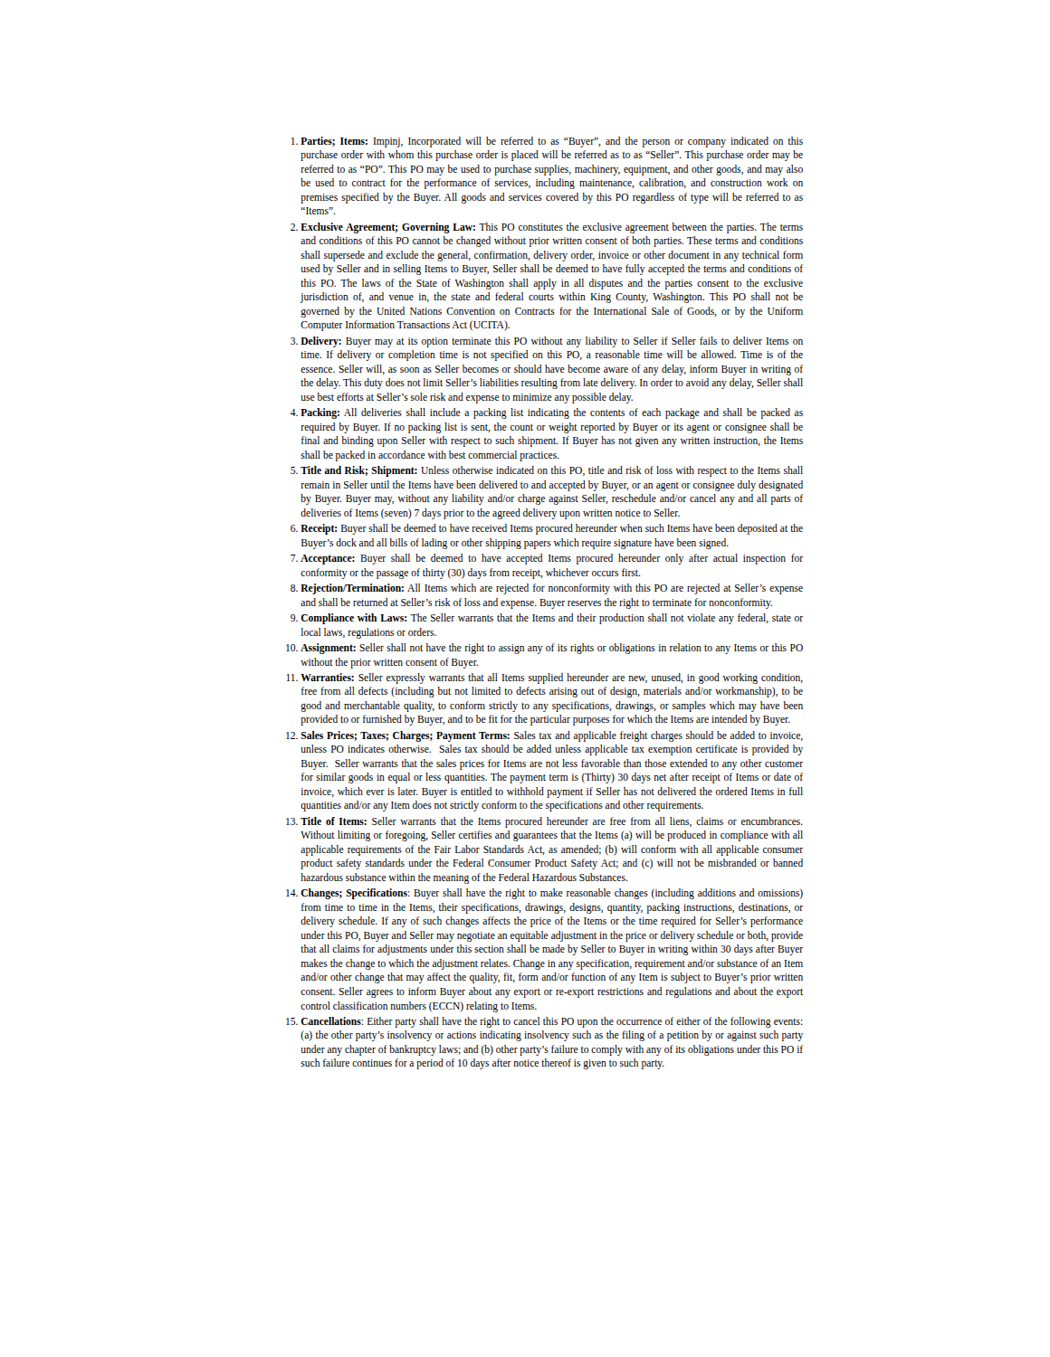Parties; Items: Impinj, Incorporated will be referred to as “Buyer”, and the person or company indicated on this purchase order with whom this purchase order is placed will be referred as to as “Seller”. This purchase order may be referred to as “PO”. This PO may be used to purchase supplies, machinery, equipment, and other goods, and may also be used to contract for the performance of services, including maintenance, calibration, and construction work on premises specified by the Buyer. All goods and services covered by this PO regardless of type will be referred to as “Items”.
Exclusive Agreement; Governing Law: This PO constitutes the exclusive agreement between the parties. The terms and conditions of this PO cannot be changed without prior written consent of both parties. These terms and conditions shall supersede and exclude the general, confirmation, delivery order, invoice or other document in any technical form used by Seller and in selling Items to Buyer, Seller shall be deemed to have fully accepted the terms and conditions of this PO. The laws of the State of Washington shall apply in all disputes and the parties consent to the exclusive jurisdiction of, and venue in, the state and federal courts within King County, Washington. This PO shall not be governed by the United Nations Convention on Contracts for the International Sale of Goods, or by the Uniform Computer Information Transactions Act (UCITA).
Delivery: Buyer may at its option terminate this PO without any liability to Seller if Seller fails to deliver Items on time. If delivery or completion time is not specified on this PO, a reasonable time will be allowed. Time is of the essence. Seller will, as soon as Seller becomes or should have become aware of any delay, inform Buyer in writing of the delay. This duty does not limit Seller’s liabilities resulting from late delivery. In order to avoid any delay, Seller shall use best efforts at Seller’s sole risk and expense to minimize any possible delay.
Packing: All deliveries shall include a packing list indicating the contents of each package and shall be packed as required by Buyer. If no packing list is sent, the count or weight reported by Buyer or its agent or consignee shall be final and binding upon Seller with respect to such shipment. If Buyer has not given any written instruction, the Items shall be packed in accordance with best commercial practices.
Title and Risk; Shipment: Unless otherwise indicated on this PO, title and risk of loss with respect to the Items shall remain in Seller until the Items have been delivered to and accepted by Buyer, or an agent or consignee duly designated by Buyer. Buyer may, without any liability and/or charge against Seller, reschedule and/or cancel any and all parts of deliveries of Items (seven) 7 days prior to the agreed delivery upon written notice to Seller.
Receipt: Buyer shall be deemed to have received Items procured hereunder when such Items have been deposited at the Buyer’s dock and all bills of lading or other shipping papers which require signature have been signed.
Acceptance: Buyer shall be deemed to have accepted Items procured hereunder only after actual inspection for conformity or the passage of thirty (30) days from receipt, whichever occurs first.
Rejection/Termination: All Items which are rejected for nonconformity with this PO are rejected at Seller’s expense and shall be returned at Seller’s risk of loss and expense. Buyer reserves the right to terminate for nonconformity.
Compliance with Laws: The Seller warrants that the Items and their production shall not violate any federal, state or local laws, regulations or orders.
Assignment: Seller shall not have the right to assign any of its rights or obligations in relation to any Items or this PO without the prior written consent of Buyer.
Warranties: Seller expressly warrants that all Items supplied hereunder are new, unused, in good working condition, free from all defects (including but not limited to defects arising out of design, materials and/or workmanship), to be good and merchantable quality, to conform strictly to any specifications, drawings, or samples which may have been provided to or furnished by Buyer, and to be fit for the particular purposes for which the Items are intended by Buyer.
Sales Prices; Taxes; Charges; Payment Terms: Sales tax and applicable freight charges should be added to invoice, unless PO indicates otherwise. Sales tax should be added unless applicable tax exemption certificate is provided by Buyer. Seller warrants that the sales prices for Items are not less favorable than those extended to any other customer for similar goods in equal or less quantities. The payment term is (Thirty) 30 days net after receipt of Items or date of invoice, which ever is later. Buyer is entitled to withhold payment if Seller has not delivered the ordered Items in full quantities and/or any Item does not strictly conform to the specifications and other requirements.
Title of Items: Seller warrants that the Items procured hereunder are free from all liens, claims or encumbrances. Without limiting or foregoing, Seller certifies and guarantees that the Items (a) will be produced in compliance with all applicable requirements of the Fair Labor Standards Act, as amended; (b) will conform with all applicable consumer product safety standards under the Federal Consumer Product Safety Act; and (c) will not be misbranded or banned hazardous substance within the meaning of the Federal Hazardous Substances.
Changes; Specifications: Buyer shall have the right to make reasonable changes (including additions and omissions) from time to time in the Items, their specifications, drawings, designs, quantity, packing instructions, destinations, or delivery schedule. If any of such changes affects the price of the Items or the time required for Seller’s performance under this PO, Buyer and Seller may negotiate an equitable adjustment in the price or delivery schedule or both, provide that all claims for adjustments under this section shall be made by Seller to Buyer in writing within 30 days after Buyer makes the change to which the adjustment relates. Change in any specification, requirement and/or substance of an Item and/or other change that may affect the quality, fit, form and/or function of any Item is subject to Buyer’s prior written consent. Seller agrees to inform Buyer about any export or re-export restrictions and regulations and about the export control classification numbers (ECCN) relating to Items.
Cancellations: Either party shall have the right to cancel this PO upon the occurrence of either of the following events: (a) the other party’s insolvency or actions indicating insolvency such as the filing of a petition by or against such party under any chapter of bankruptcy laws; and (b) other party’s failure to comply with any of its obligations under this PO if such failure continues for a period of 10 days after notice thereof is given to such party.